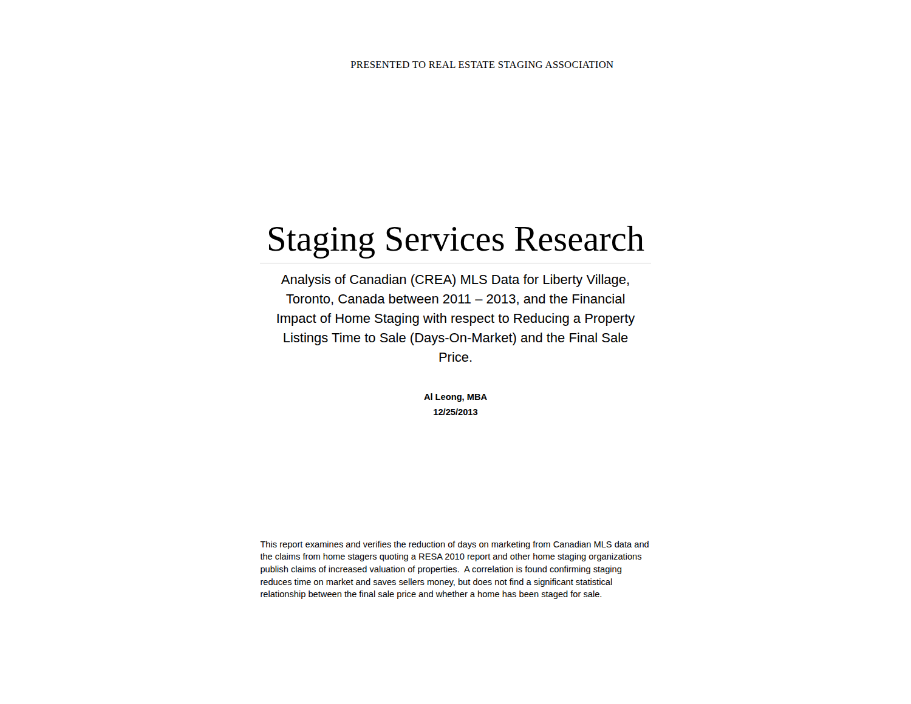PRESENTED TO REAL ESTATE STAGING ASSOCIATION
Staging Services Research
Analysis of Canadian (CREA) MLS Data for Liberty Village, Toronto, Canada between 2011 – 2013, and the Financial Impact of Home Staging with respect to Reducing a Property Listings Time to Sale (Days-On-Market) and the Final Sale Price.
Al Leong, MBA
12/25/2013
This report examines and verifies the reduction of days on marketing from Canadian MLS data and the claims from home stagers quoting a RESA 2010 report and other home staging organizations publish claims of increased valuation of properties. A correlation is found confirming staging reduces time on market and saves sellers money, but does not find a significant statistical relationship between the final sale price and whether a home has been staged for sale.